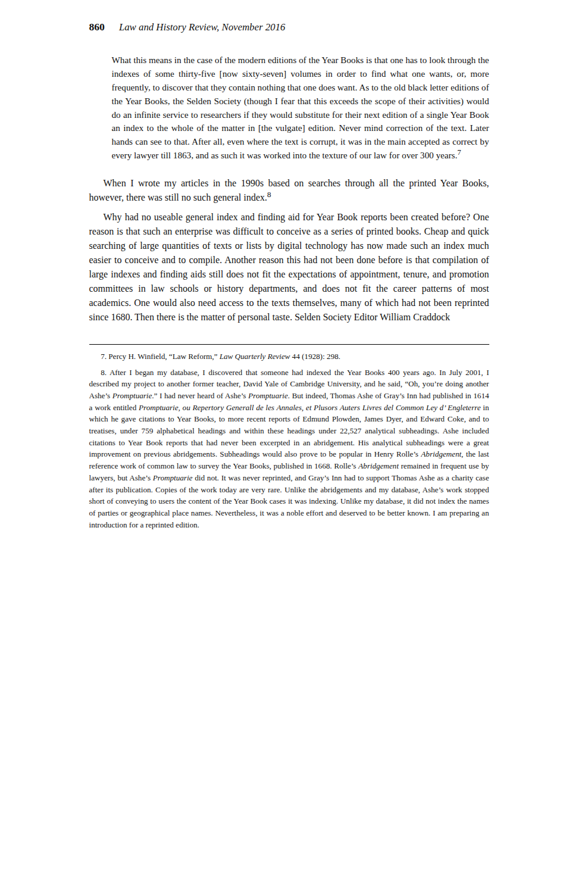860 Law and History Review, November 2016
What this means in the case of the modern editions of the Year Books is that one has to look through the indexes of some thirty-five [now sixty-seven] volumes in order to find what one wants, or, more frequently, to discover that they contain nothing that one does want. As to the old black letter editions of the Year Books, the Selden Society (though I fear that this exceeds the scope of their activities) would do an infinite service to researchers if they would substitute for their next edition of a single Year Book an index to the whole of the matter in [the vulgate] edition. Never mind correction of the text. Later hands can see to that. After all, even where the text is corrupt, it was in the main accepted as correct by every lawyer till 1863, and as such it was worked into the texture of our law for over 300 years.7
When I wrote my articles in the 1990s based on searches through all the printed Year Books, however, there was still no such general index.8
Why had no useable general index and finding aid for Year Book reports been created before? One reason is that such an enterprise was difficult to conceive as a series of printed books. Cheap and quick searching of large quantities of texts or lists by digital technology has now made such an index much easier to conceive and to compile. Another reason this had not been done before is that compilation of large indexes and finding aids still does not fit the expectations of appointment, tenure, and promotion committees in law schools or history departments, and does not fit the career patterns of most academics. One would also need access to the texts themselves, many of which had not been reprinted since 1680. Then there is the matter of personal taste. Selden Society Editor William Craddock
7. Percy H. Winfield, “Law Reform,” Law Quarterly Review 44 (1928): 298.
8. After I began my database, I discovered that someone had indexed the Year Books 400 years ago. In July 2001, I described my project to another former teacher, David Yale of Cambridge University, and he said, “Oh, you’re doing another Ashe’s Promptuarie.” I had never heard of Ashe’s Promptuarie. But indeed, Thomas Ashe of Gray’s Inn had published in 1614 a work entitled Promptuarie, ou Repertory Generall de les Annales, et Plusors Auters Livres del Common Ley d’ Engleterre in which he gave citations to Year Books, to more recent reports of Edmund Plowden, James Dyer, and Edward Coke, and to treatises, under 759 alphabetical headings and within these headings under 22,527 analytical subheadings. Ashe included citations to Year Book reports that had never been excerpted in an abridgement. His analytical subheadings were a great improvement on previous abridgements. Subheadings would also prove to be popular in Henry Rolle’s Abridgement, the last reference work of common law to survey the Year Books, published in 1668. Rolle’s Abridgement remained in frequent use by lawyers, but Ashe’s Promptuarie did not. It was never reprinted, and Gray’s Inn had to support Thomas Ashe as a charity case after its publication. Copies of the work today are very rare. Unlike the abridgements and my database, Ashe’s work stopped short of conveying to users the content of the Year Book cases it was indexing. Unlike my database, it did not index the names of parties or geographical place names. Nevertheless, it was a noble effort and deserved to be better known. I am preparing an introduction for a reprinted edition.